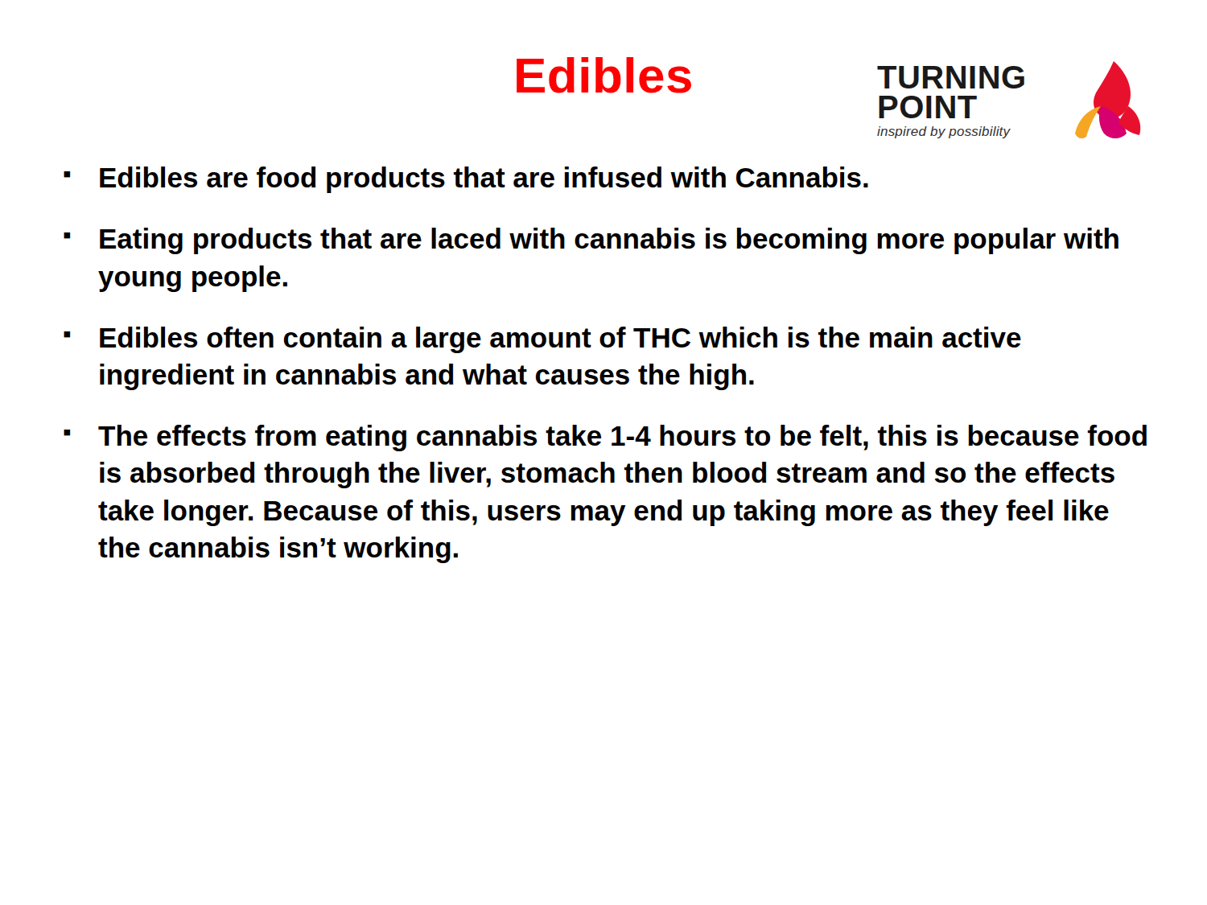Edibles
TURNING POINT inspired by possibility
Edibles are food products that are infused with Cannabis.
Eating products that are laced with cannabis is becoming more popular with young people.
Edibles often contain a large amount of THC which is the main active ingredient in cannabis and what causes the high.
The effects from eating cannabis take 1-4 hours to be felt, this is because food is absorbed through the liver, stomach then blood stream and so the effects take longer. Because of this, users may end up taking more as they feel like the cannabis isn’t working.